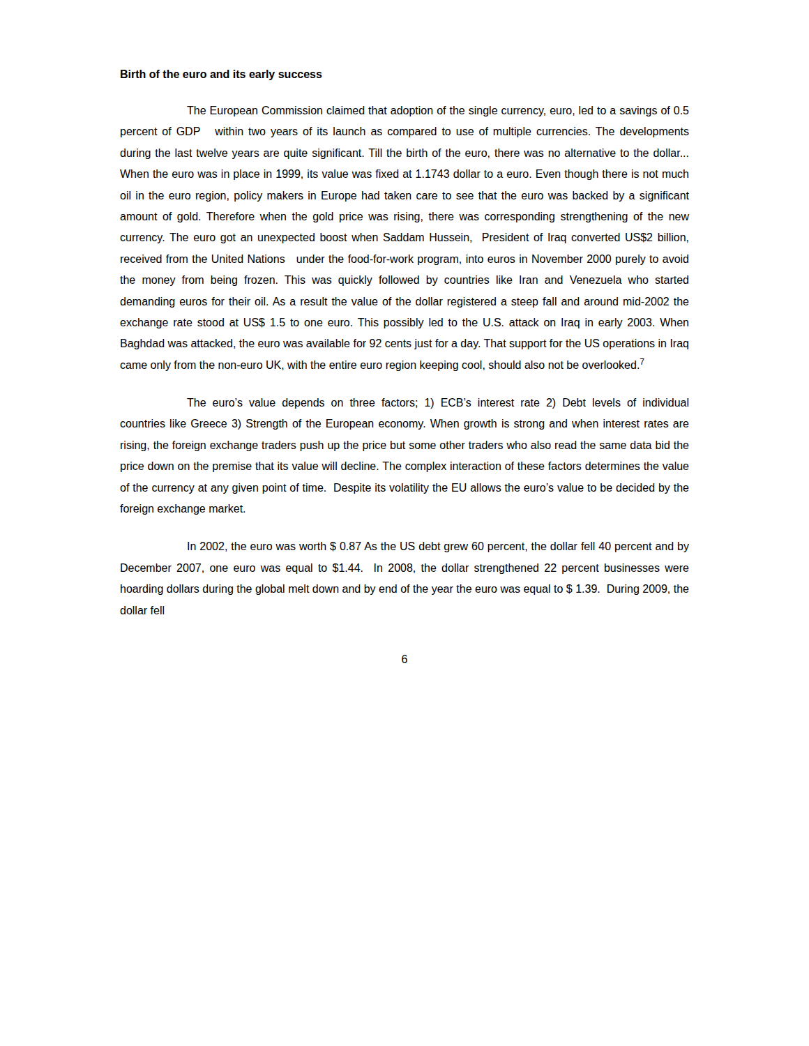Birth of the euro and its early success
The European Commission claimed that adoption of the single currency, euro, led to a savings of 0.5 percent of GDP within two years of its launch as compared to use of multiple currencies. The developments during the last twelve years are quite significant. Till the birth of the euro, there was no alternative to the dollar... When the euro was in place in 1999, its value was fixed at 1.1743 dollar to a euro. Even though there is not much oil in the euro region, policy makers in Europe had taken care to see that the euro was backed by a significant amount of gold. Therefore when the gold price was rising, there was corresponding strengthening of the new currency. The euro got an unexpected boost when Saddam Hussein, President of Iraq converted US$2 billion, received from the United Nations under the food-for-work program, into euros in November 2000 purely to avoid the money from being frozen. This was quickly followed by countries like Iran and Venezuela who started demanding euros for their oil. As a result the value of the dollar registered a steep fall and around mid-2002 the exchange rate stood at US$ 1.5 to one euro. This possibly led to the U.S. attack on Iraq in early 2003. When Baghdad was attacked, the euro was available for 92 cents just for a day. That support for the US operations in Iraq came only from the non-euro UK, with the entire euro region keeping cool, should also not be overlooked.7
The euro’s value depends on three factors; 1) ECB’s interest rate 2) Debt levels of individual countries like Greece 3) Strength of the European economy. When growth is strong and when interest rates are rising, the foreign exchange traders push up the price but some other traders who also read the same data bid the price down on the premise that its value will decline. The complex interaction of these factors determines the value of the currency at any given point of time. Despite its volatility the EU allows the euro’s value to be decided by the foreign exchange market.
In 2002, the euro was worth $ 0.87 As the US debt grew 60 percent, the dollar fell 40 percent and by December 2007, one euro was equal to $1.44. In 2008, the dollar strengthened 22 percent businesses were hoarding dollars during the global melt down and by end of the year the euro was equal to $ 1.39. During 2009, the dollar fell
6